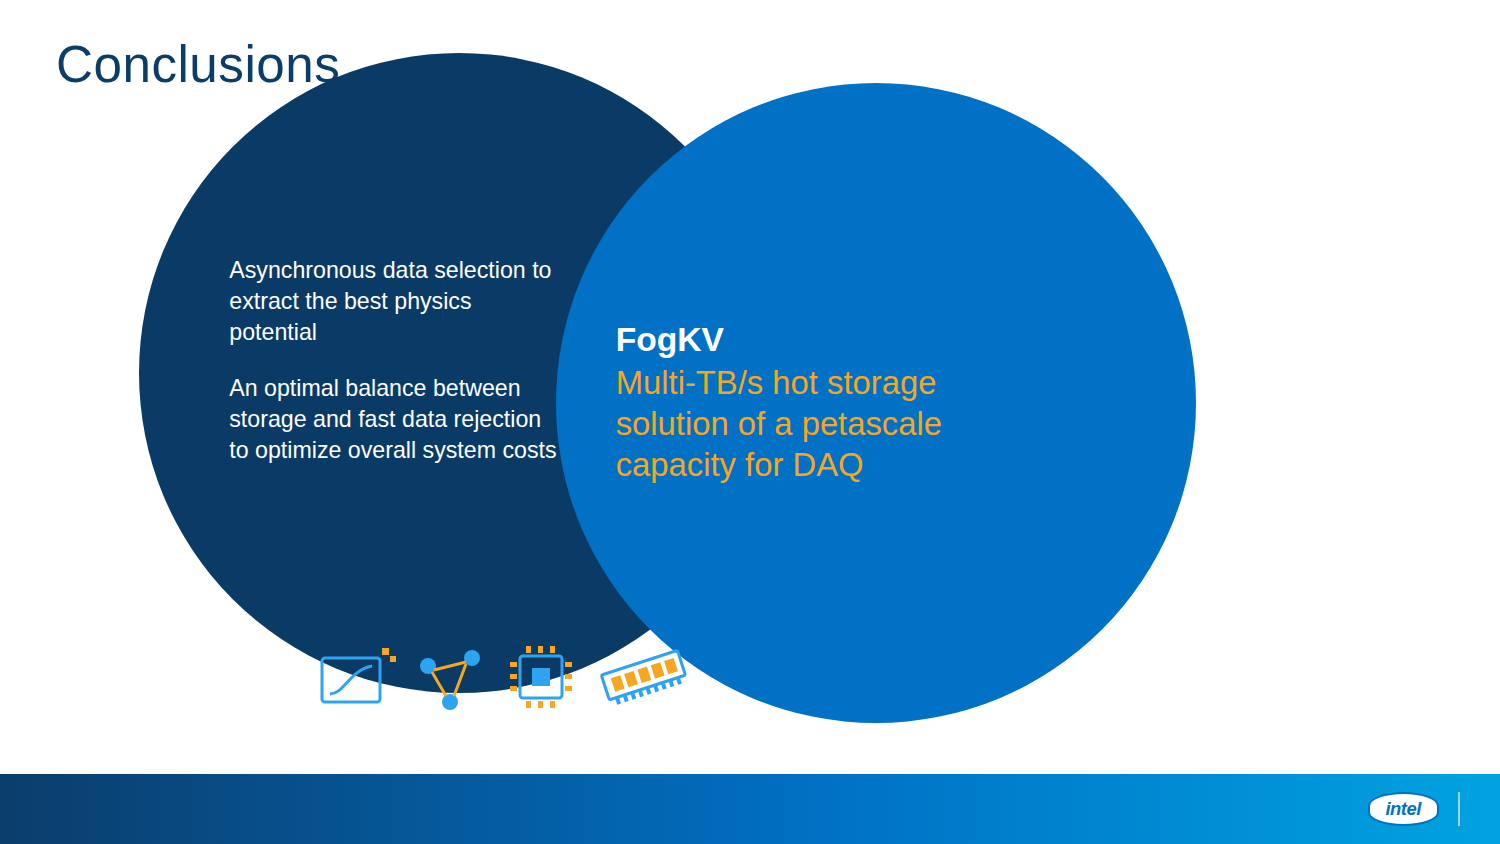Conclusions
Asynchronous data selection to extract the best physics potential
An optimal balance between storage and fast data rejection to optimize overall system costs
FogKV Multi-TB/s hot storage solution of a petascale capacity for DAQ
intel